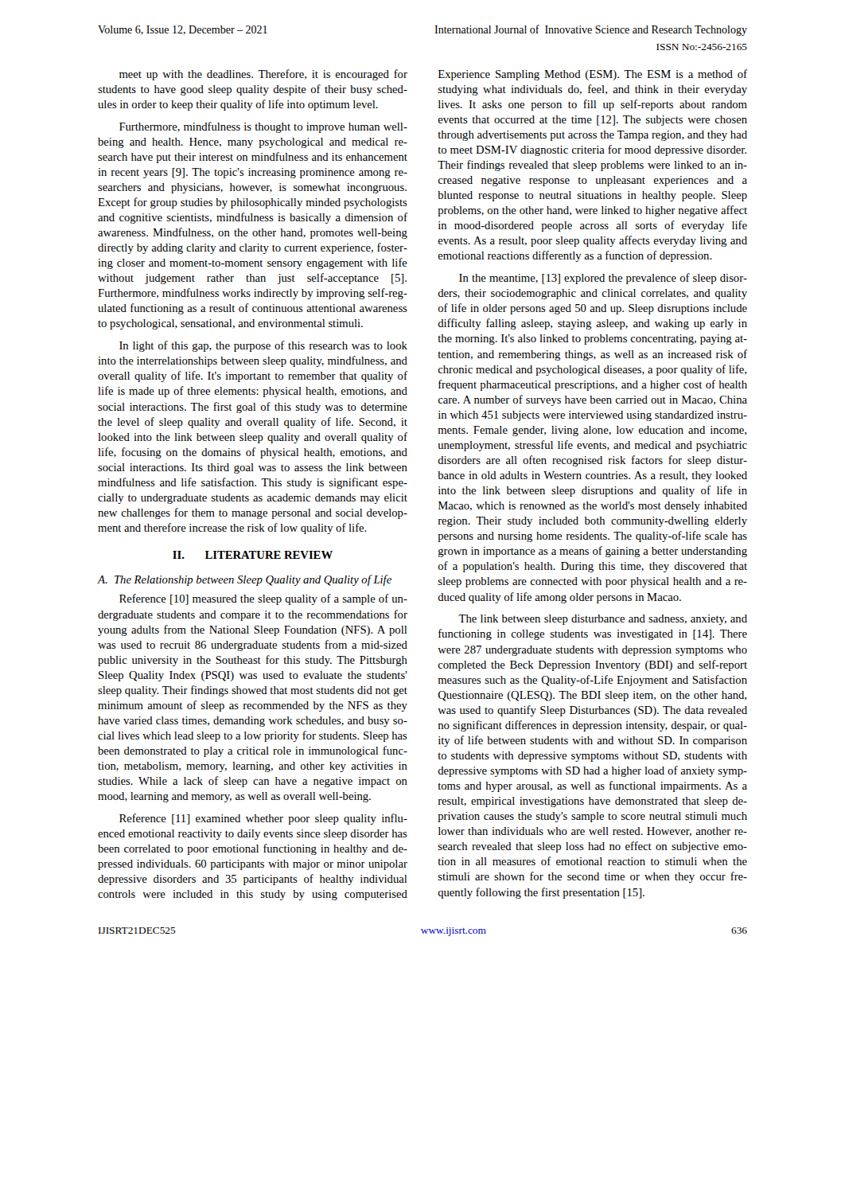Volume 6, Issue 12, December – 2021
International Journal of Innovative Science and Research Technology
ISSN No:-2456-2165
meet up with the deadlines. Therefore, it is encouraged for students to have good sleep quality despite of their busy schedules in order to keep their quality of life into optimum level.
Furthermore, mindfulness is thought to improve human well-being and health. Hence, many psychological and medical research have put their interest on mindfulness and its enhancement in recent years [9]. The topic's increasing prominence among researchers and physicians, however, is somewhat incongruous. Except for group studies by philosophically minded psychologists and cognitive scientists, mindfulness is basically a dimension of awareness. Mindfulness, on the other hand, promotes well-being directly by adding clarity and clarity to current experience, fostering closer and moment-to-moment sensory engagement with life without judgement rather than just self-acceptance [5]. Furthermore, mindfulness works indirectly by improving self-regulated functioning as a result of continuous attentional awareness to psychological, sensational, and environmental stimuli.
In light of this gap, the purpose of this research was to look into the interrelationships between sleep quality, mindfulness, and overall quality of life. It's important to remember that quality of life is made up of three elements: physical health, emotions, and social interactions. The first goal of this study was to determine the level of sleep quality and overall quality of life. Second, it looked into the link between sleep quality and overall quality of life, focusing on the domains of physical health, emotions, and social interactions. Its third goal was to assess the link between mindfulness and life satisfaction. This study is significant especially to undergraduate students as academic demands may elicit new challenges for them to manage personal and social development and therefore increase the risk of low quality of life.
II. Literature Review
A. The Relationship between Sleep Quality and Quality of Life
Reference [10] measured the sleep quality of a sample of undergraduate students and compare it to the recommendations for young adults from the National Sleep Foundation (NFS). A poll was used to recruit 86 undergraduate students from a mid-sized public university in the Southeast for this study. The Pittsburgh Sleep Quality Index (PSQI) was used to evaluate the students' sleep quality. Their findings showed that most students did not get minimum amount of sleep as recommended by the NFS as they have varied class times, demanding work schedules, and busy social lives which lead sleep to a low priority for students. Sleep has been demonstrated to play a critical role in immunological function, metabolism, memory, learning, and other key activities in studies. While a lack of sleep can have a negative impact on mood, learning and memory, as well as overall well-being.
Reference [11] examined whether poor sleep quality influenced emotional reactivity to daily events since sleep disorder has been correlated to poor emotional functioning in healthy and depressed individuals. 60 participants with major or minor unipolar depressive disorders and 35 participants of healthy individual controls were included in this study by using computerised Experience Sampling Method (ESM). The ESM is a method of studying what individuals do, feel, and think in their everyday lives. It asks one person to fill up self-reports about random events that occurred at the time [12]. The subjects were chosen through advertisements put across the Tampa region, and they had to meet DSM-IV diagnostic criteria for mood depressive disorder. Their findings revealed that sleep problems were linked to an increased negative response to unpleasant experiences and a blunted response to neutral situations in healthy people. Sleep problems, on the other hand, were linked to higher negative affect in mood-disordered people across all sorts of everyday life events. As a result, poor sleep quality affects everyday living and emotional reactions differently as a function of depression.
In the meantime, [13] explored the prevalence of sleep disorders, their sociodemographic and clinical correlates, and quality of life in older persons aged 50 and up. Sleep disruptions include difficulty falling asleep, staying asleep, and waking up early in the morning. It's also linked to problems concentrating, paying attention, and remembering things, as well as an increased risk of chronic medical and psychological diseases, a poor quality of life, frequent pharmaceutical prescriptions, and a higher cost of health care. A number of surveys have been carried out in Macao, China in which 451 subjects were interviewed using standardized instruments. Female gender, living alone, low education and income, unemployment, stressful life events, and medical and psychiatric disorders are all often recognised risk factors for sleep disturbance in old adults in Western countries. As a result, they looked into the link between sleep disruptions and quality of life in Macao, which is renowned as the world's most densely inhabited region. Their study included both community-dwelling elderly persons and nursing home residents. The quality-of-life scale has grown in importance as a means of gaining a better understanding of a population's health. During this time, they discovered that sleep problems are connected with poor physical health and a reduced quality of life among older persons in Macao.
The link between sleep disturbance and sadness, anxiety, and functioning in college students was investigated in [14]. There were 287 undergraduate students with depression symptoms who completed the Beck Depression Inventory (BDI) and self-report measures such as the Quality-of-Life Enjoyment and Satisfaction Questionnaire (QLESQ). The BDI sleep item, on the other hand, was used to quantify Sleep Disturbances (SD). The data revealed no significant differences in depression intensity, despair, or quality of life between students with and without SD. In comparison to students with depressive symptoms without SD, students with depressive symptoms with SD had a higher load of anxiety symptoms and hyper arousal, as well as functional impairments. As a result, empirical investigations have demonstrated that sleep deprivation causes the study's sample to score neutral stimuli much lower than individuals who are well rested. However, another research revealed that sleep loss had no effect on subjective emotion in all measures of emotional reaction to stimuli when the stimuli are shown for the second time or when they occur frequently following the first presentation [15].
IJISRT21DEC525
www.ijisrt.com
636